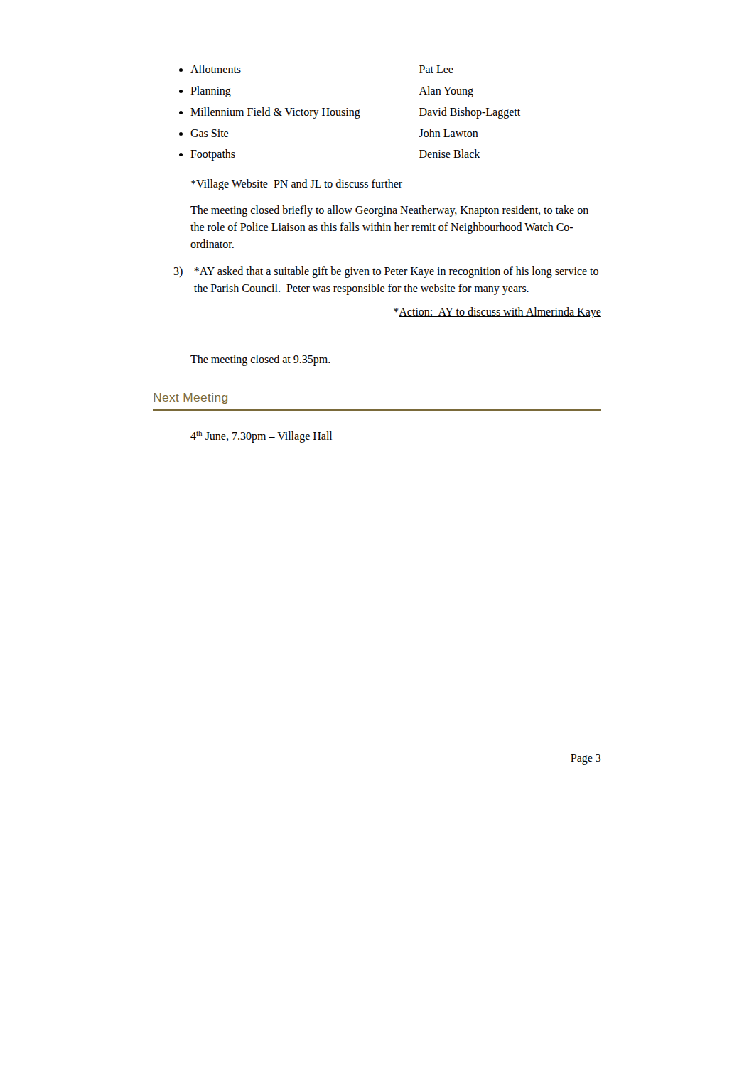Allotments Pat Lee
Planning Alan Young
Millennium Field & Victory Housing David Bishop-Laggett
Gas Site John Lawton
Footpaths Denise Black
*Village Website PN and JL to discuss further
The meeting closed briefly to allow Georgina Neatherway, Knapton resident, to take on the role of Police Liaison as this falls within her remit of Neighbourhood Watch Co-ordinator.
3) *AY asked that a suitable gift be given to Peter Kaye in recognition of his long service to the Parish Council. Peter was responsible for the website for many years.
*Action: AY to discuss with Almerinda Kaye
The meeting closed at 9.35pm.
Next Meeting
4th June, 7.30pm – Village Hall
Page 3